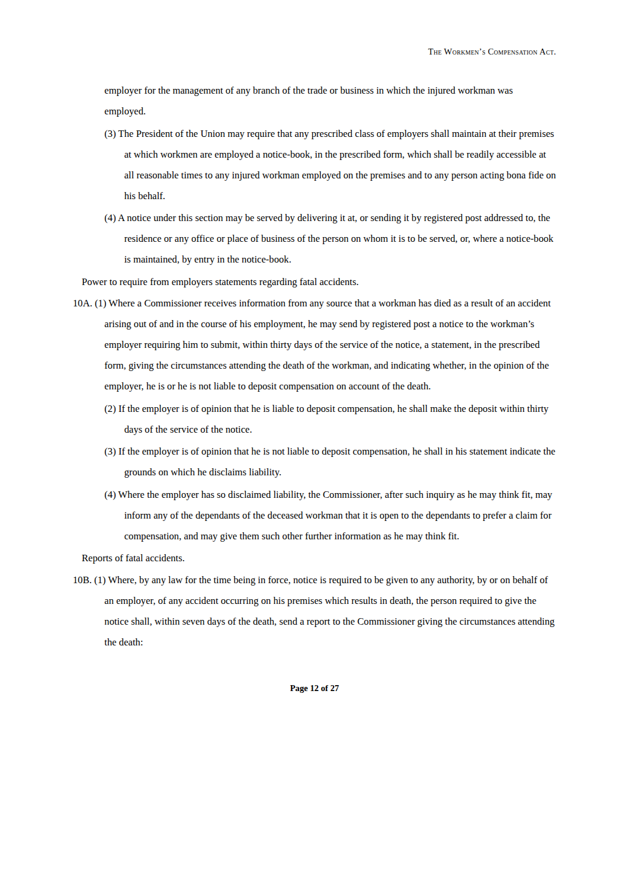The Workmen’s Compensation Act.
employer for the management of any branch of the trade or business in which the injured workman was employed.
(3) The President of the Union may require that any prescribed class of employers shall maintain at their premises at which workmen are employed a notice-book, in the prescribed form, which shall be readily accessible at all reasonable times to any injured workman employed on the premises and to any person acting bona fide on his behalf.
(4) A notice under this section may be served by delivering it at, or sending it by registered post addressed to, the residence or any office or place of business of the person on whom it is to be served, or, where a notice-book is maintained, by entry in the notice-book.
Power to require from employers statements regarding fatal accidents.
10A. (1) Where a Commissioner receives information from any source that a workman has died as a result of an accident arising out of and in the course of his employment, he may send by registered post a notice to the workman’s employer requiring him to submit, within thirty days of the service of the notice, a statement, in the prescribed form, giving the circumstances attending the death of the workman, and indicating whether, in the opinion of the employer, he is or he is not liable to deposit compensation on account of the death.
(2) If the employer is of opinion that he is liable to deposit compensation, he shall make the deposit within thirty days of the service of the notice.
(3) If the employer is of opinion that he is not liable to deposit compensation, he shall in his statement indicate the grounds on which he disclaims liability.
(4) Where the employer has so disclaimed liability, the Commissioner, after such inquiry as he may think fit, may inform any of the dependants of the deceased workman that it is open to the dependants to prefer a claim for compensation, and may give them such other further information as he may think fit.
Reports of fatal accidents.
10B. (1) Where, by any law for the time being in force, notice is required to be given to any authority, by or on behalf of an employer, of any accident occurring on his premises which results in death, the person required to give the notice shall, within seven days of the death, send a report to the Commissioner giving the circumstances attending the death:
Page 12 of 27